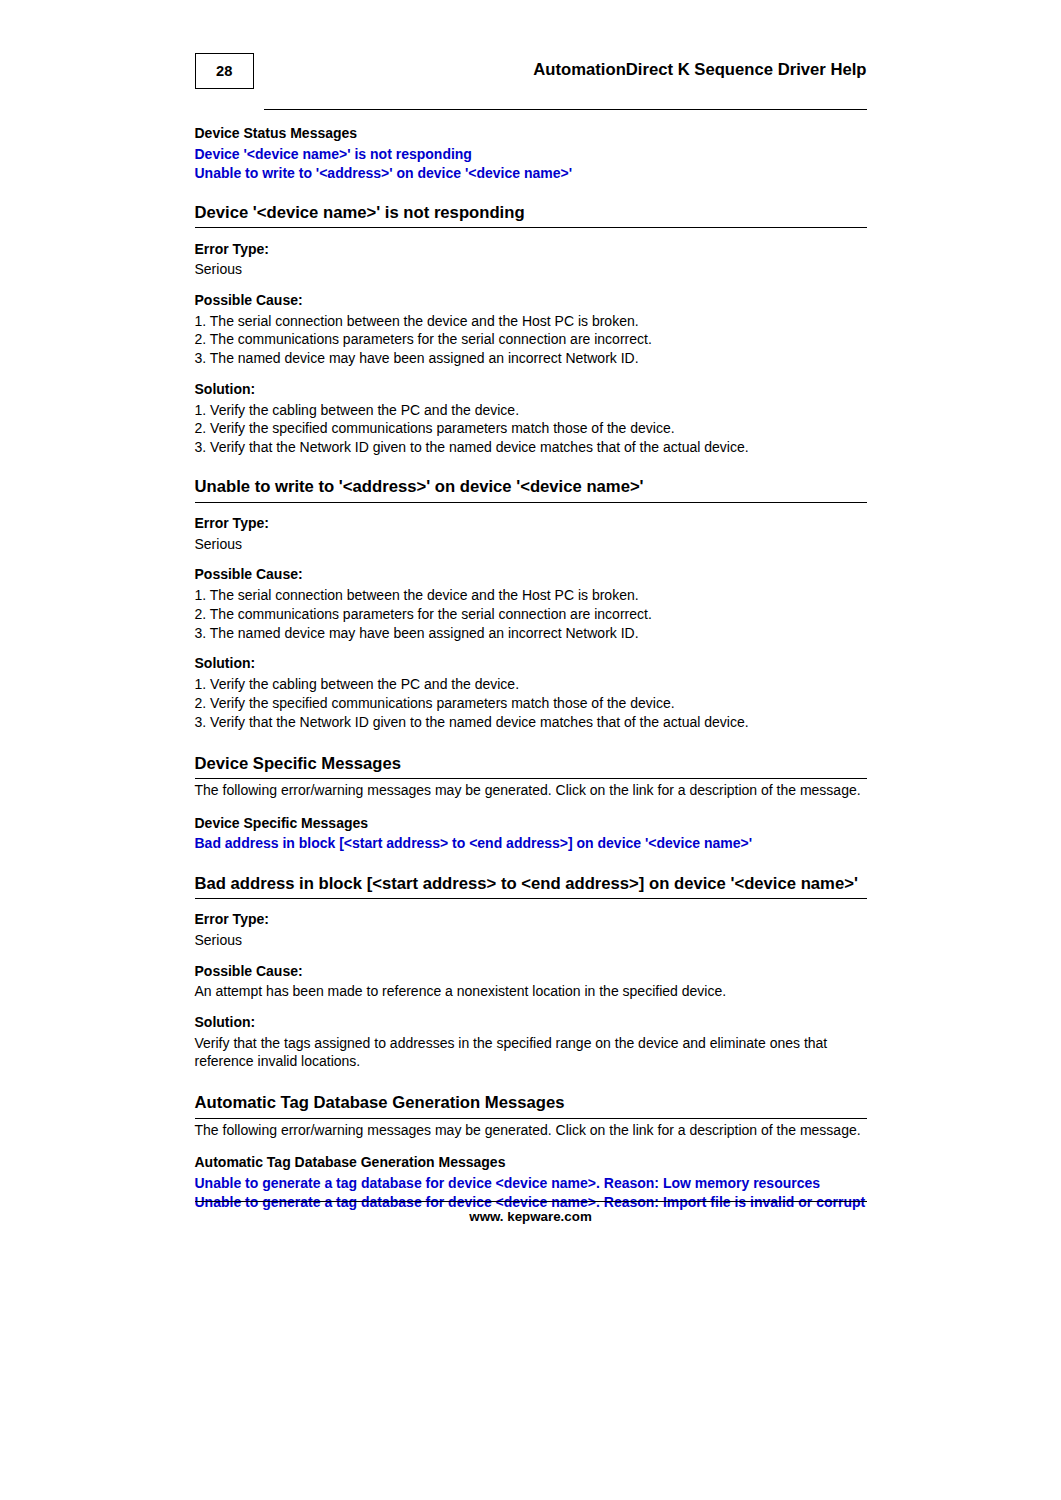28
AutomationDirect K Sequence Driver Help
Device Status Messages
Device '<device name>' is not responding
Unable to write to '<address>' on device '<device name>'
Device '<device name>' is not responding
Error Type:
Serious
Possible Cause:
1. The serial connection between the device and the Host PC is broken.
2. The communications parameters for the serial connection are incorrect.
3. The named device may have been assigned an incorrect Network ID.
Solution:
1. Verify the cabling between the PC and the device.
2. Verify the specified communications parameters match those of the device.
3. Verify that the Network ID given to the named device matches that of the actual device.
Unable to write to '<address>' on device '<device name>'
Error Type:
Serious
Possible Cause:
1. The serial connection between the device and the Host PC is broken.
2. The communications parameters for the serial connection are incorrect.
3. The named device may have been assigned an incorrect Network ID.
Solution:
1. Verify the cabling between the PC and the device.
2. Verify the specified communications parameters match those of the device.
3. Verify that the Network ID given to the named device matches that of the actual device.
Device Specific Messages
The following error/warning messages may be generated. Click on the link for a description of the message.
Device Specific Messages
Bad address in block [<start address> to <end address>] on device '<device name>'
Bad address in block [<start address> to <end address>] on device '<device name>'
Error Type:
Serious
Possible Cause:
An attempt has been made to reference a nonexistent location in the specified device.
Solution:
Verify that the tags assigned to addresses in the specified range on the device and eliminate ones that reference invalid locations.
Automatic Tag Database Generation Messages
The following error/warning messages may be generated. Click on the link for a description of the message.
Automatic Tag Database Generation Messages
Unable to generate a tag database for device <device name>. Reason: Low memory resources
Unable to generate a tag database for device <device name>. Reason: Import file is invalid or corrupt
www. kepware.com